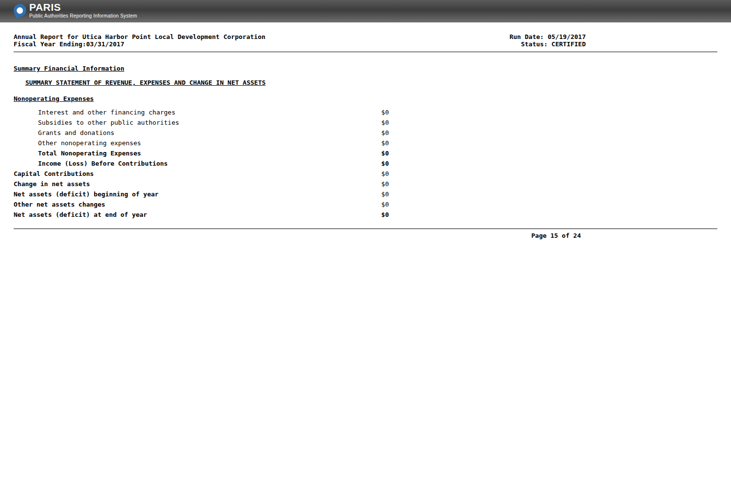PARIS
Public Authorities Reporting Information System
Annual Report for Utica Harbor Point Local Development Corporation
Run Date: 05/19/2017
Fiscal Year Ending:03/31/2017 Status: CERTIFIED
Summary Financial Information
SUMMARY STATEMENT OF REVENUE, EXPENSES AND CHANGE IN NET ASSETS
Nonoperating Expenses
| Interest and other financing charges | $0 |
| Subsidies to other public authorities | $0 |
| Grants and donations | $0 |
| Other nonoperating expenses | $0 |
| Total Nonoperating Expenses | $0 |
| Income (Loss) Before Contributions | $0 |
| Capital Contributions | $0 |
| Change in net assets | $0 |
| Net assets (deficit) beginning of year | $0 |
| Other net assets changes | $0 |
| Net assets (deficit) at end of year | $0 |
Page 15 of 24